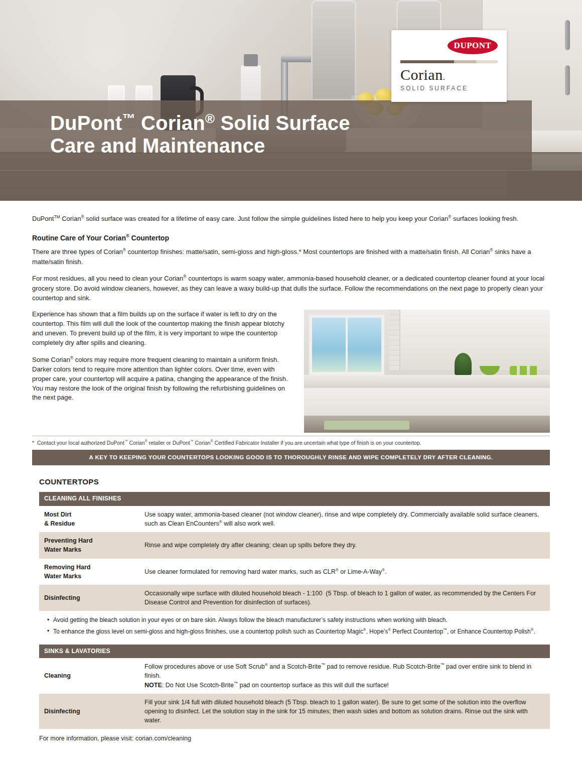DUPONT
Corian.
SOLID SURFACE
DuPont™ Corian® Solid Surface
Care and Maintenance
DuPontTM Corian® solid surface was created for a lifetime of easy care. Just follow the simple guidelines listed here to help you keep your Corian® surfaces looking fresh.
Routine Care of Your Corian® Countertop
There are three types of Corian® countertop finishes: matte/satin, semi-gloss and high-gloss.* Most countertops are finished with a matte/satin finish. All Corian® sinks have a matte/satin finish.
For most residues, all you need to clean your Corian® countertops is warm soapy water, ammonia-based household cleaner, or a dedicated countertop cleaner found at your local grocery store. Do avoid window cleaners, however, as they can leave a waxy build-up that dulls the surface. Follow the recommendations on the next page to properly clean your countertop and sink.
Experience has shown that a film builds up on the surface if water is left to dry on the countertop. This film will dull the look of the countertop making the finish appear blotchy and uneven. To prevent build up of the film, it is very important to wipe the countertop completely dry after spills and cleaning.
Some Corian® colors may require more frequent cleaning to maintain a uniform finish. Darker colors tend to require more attention than lighter colors. Over time, even with proper care, your countertop will acquire a patina, changing the appearance of the finish. You may restore the look of the original finish by following the refurbishing guidelines on the next page.
* Contact your local authorized DuPont™ Corian® retailer or DuPont™ Corian® Certified Fabricator Installer if you are uncertain what type of finish is on your countertop.
A key to keeping your countertops looking good is to thoroughly rinse and wipe completely dry after cleaning.
COUNTERTOPS
| Cleaning All Finishes |
| --- |
| Most Dirt & Residue | Use soapy water, ammonia-based cleaner (not window cleaner), rinse and wipe completely dry. Commercially available solid surface cleaners, such as Clean EnCounters ® will also work well. |
| Preventing Hard Water Marks | Rinse and wipe completely dry after cleaning; clean up spills before they dry. |
| Removing Hard Water Marks | Use cleaner formulated for removing hard water marks, such as CLR ® or Lime-A-Way ® . |
| Disinfecting | Occasionally wipe surface with diluted household bleach - 1:100 (5 Tbsp. of bleach to 1 gallon of water, as recommended by the Centers For Disease Control and Prevention for disinfection of surfaces). |
Avoid getting the bleach solution in your eyes or on bare skin. Always follow the bleach manufacturer’s safety instructions when working with bleach.
To enhance the gloss level on semi-gloss and high-gloss finishes, use a countertop polish such as Countertop Magic®, Hope’s® Perfect Countertop™, or Enhance Countertop Polish®.
| Sinks & Lavatories |
| --- |
| Cleaning | Follow procedures above or use Soft Scrub ® and a Scotch-Brite ™ pad to remove residue. Rub Scotch-Brite ™ pad over entire sink to blend in finish. NOTE : Do Not Use Scotch-Brite ™ pad on countertop surface as this will dull the surface! |
| Disinfecting | Fill your sink 1/4 full with diluted household bleach (5 Tbsp. bleach to 1 gallon water). Be sure to get some of the solution into the overflow opening to disinfect. Let the solution stay in the sink for 15 minutes; then wash sides and bottom as solution drains. Rinse out the sink with water. |
For more information, please visit: corian.com/cleaning